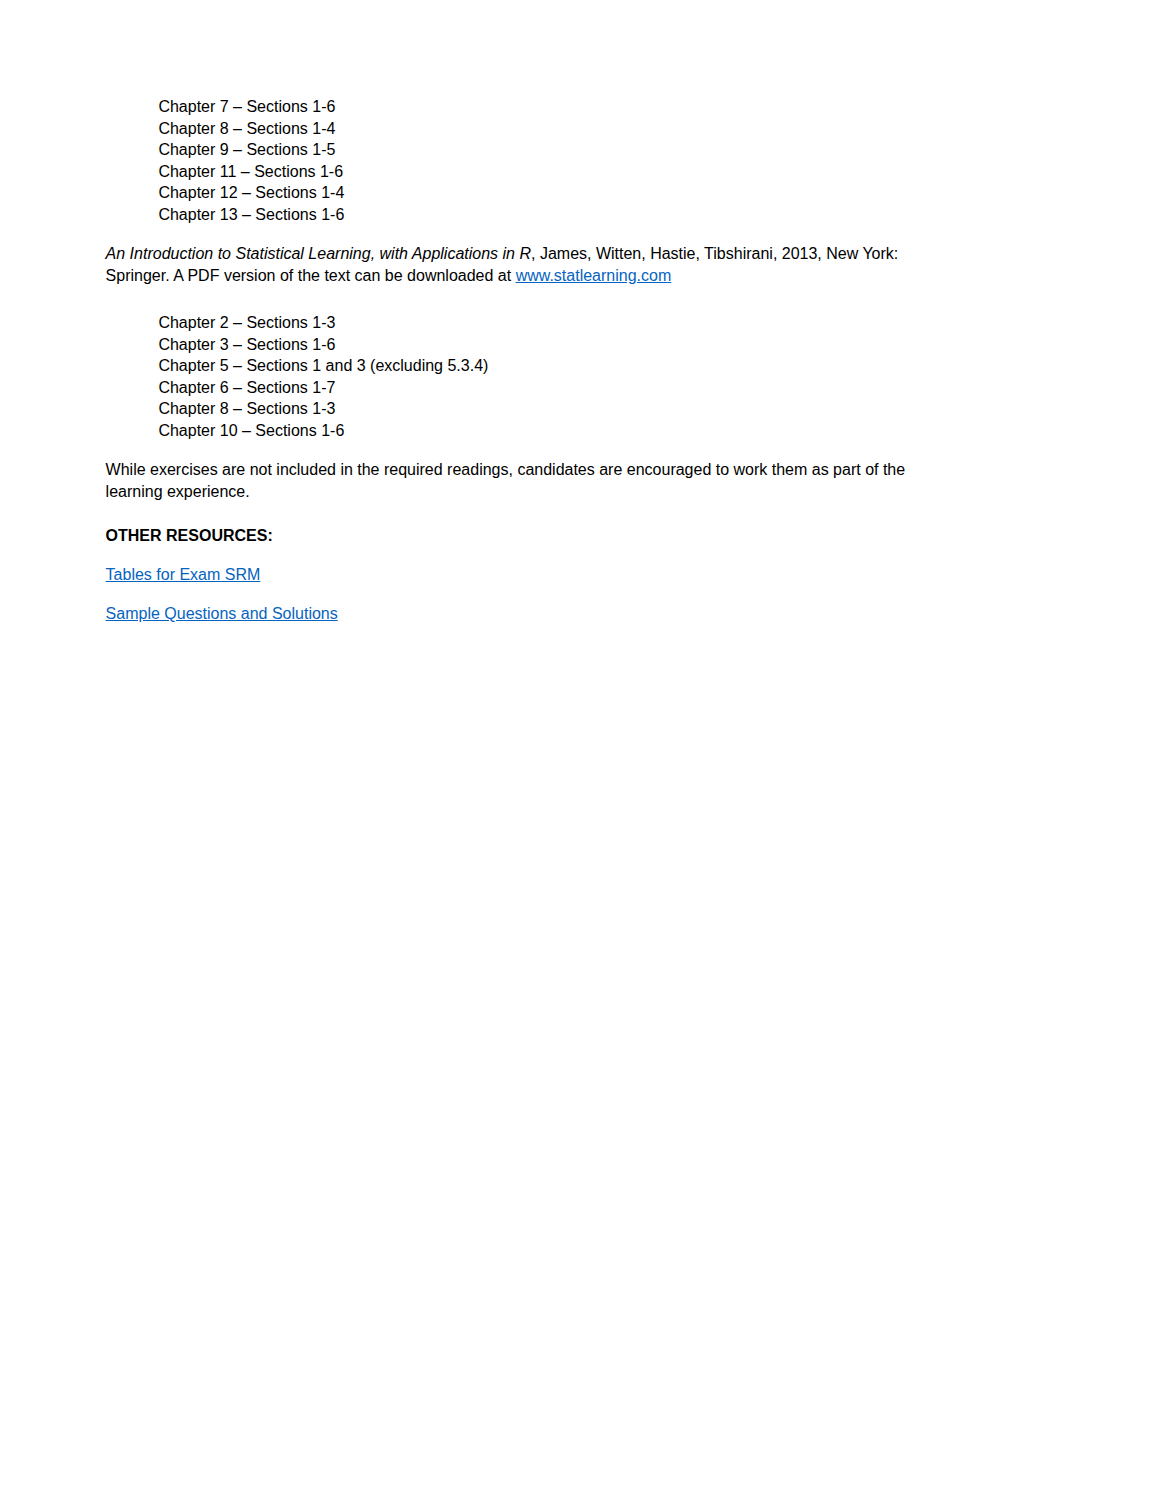Chapter 7 – Sections 1-6
Chapter 8 – Sections 1-4
Chapter 9 – Sections 1-5
Chapter 11 – Sections 1-6
Chapter 12 – Sections 1-4
Chapter 13 – Sections 1-6
An Introduction to Statistical Learning, with Applications in R, James, Witten, Hastie, Tibshirani, 2013, New York: Springer. A PDF version of the text can be downloaded at www.statlearning.com
Chapter 2 – Sections 1-3
Chapter 3 – Sections 1-6
Chapter 5 – Sections 1 and 3 (excluding 5.3.4)
Chapter 6 – Sections 1-7
Chapter 8 – Sections 1-3
Chapter 10 – Sections 1-6
While exercises are not included in the required readings, candidates are encouraged to work them as part of the learning experience.
OTHER RESOURCES:
Tables for Exam SRM
Sample Questions and Solutions